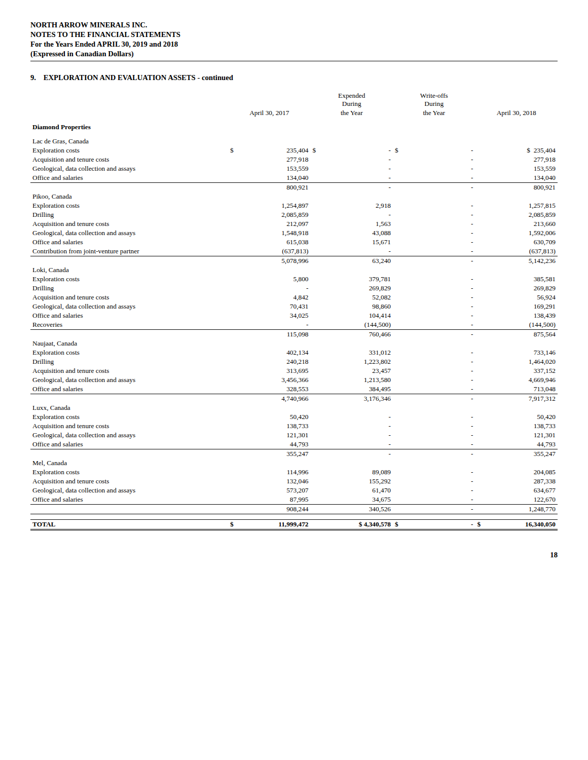NORTH ARROW MINERALS INC.
NOTES TO THE FINANCIAL STATEMENTS
For the Years Ended APRIL 30, 2019 and 2018
(Expressed in Canadian Dollars)
9. EXPLORATION AND EVALUATION ASSETS - continued
| | | Expended During | Write-offs During | |
| --- | --- | --- | --- | --- |
| | April 30, 2017 | the Year | the Year | April 30, 2018 |
| Diamond Properties | |
| Lac de Gras, Canada | |
| Exploration costs | $ | 235,404 | $ | - | $ | - | | $ 235,404 |
| Acquisition and tenure costs | | 277,918 | | - | | - | | 277,918 |
| Geological, data collection and assays | | 153,559 | | - | | - | | 153,559 |
| Office and salaries | | 134,040 | | - | | - | | 134,040 |
| | | 800,921 | | - | | - | | 800,921 |
| Pikoo, Canada | |
| Exploration costs | | 1,254,897 | | 2,918 | | - | | 1,257,815 |
| Drilling | | 2,085,859 | | - | | - | | 2,085,859 |
| Acquisition and tenure costs | | 212,097 | | 1,563 | | - | | 213,660 |
| Geological, data collection and assays | | 1,548,918 | | 43,088 | | - | | 1,592,006 |
| Office and salaries | | 615,038 | | 15,671 | | - | | 630,709 |
| Contribution from joint-venture partner | | (637,813) | | - | | - | | (637,813) |
| | | 5,078,996 | | 63,240 | | - | | 5,142,236 |
| Loki, Canada | |
| Exploration costs | | 5,800 | | 379,781 | | - | | 385,581 |
| Drilling | | - | | 269,829 | | - | | 269,829 |
| Acquisition and tenure costs | | 4,842 | | 52,082 | | - | | 56,924 |
| Geological, data collection and assays | | 70,431 | | 98,860 | | - | | 169,291 |
| Office and salaries | | 34,025 | | 104,414 | | - | | 138,439 |
| Recoveries | | - | | (144,500) | | - | | (144,500) |
| | | 115,098 | | 760,466 | | - | | 875,564 |
| Naujaat, Canada | |
| Exploration costs | | 402,134 | | 331,012 | | - | | 733,146 |
| Drilling | | 240,218 | | 1,223,802 | | - | | 1,464,020 |
| Acquisition and tenure costs | | 313,695 | | 23,457 | | - | | 337,152 |
| Geological, data collection and assays | | 3,456,366 | | 1,213,580 | | - | | 4,669,946 |
| Office and salaries | | 328,553 | | 384,495 | | - | | 713,048 |
| | | 4,740,966 | | 3,176,346 | | - | | 7,917,312 |
| Luxx, Canada | |
| Exploration costs | | 50,420 | | - | | - | | 50,420 |
| Acquisition and tenure costs | | 138,733 | | - | | - | | 138,733 |
| Geological, data collection and assays | | 121,301 | | - | | - | | 121,301 |
| Office and salaries | | 44,793 | | - | | - | | 44,793 |
| | | 355,247 | | - | | - | | 355,247 |
| Mel, Canada | |
| Exploration costs | | 114,996 | | 89,089 | | - | | 204,085 |
| Acquisition and tenure costs | | 132,046 | | 155,292 | | - | | 287,338 |
| Geological, data collection and assays | | 573,207 | | 61,470 | | - | | 634,677 |
| Office and salaries | | 87,995 | | 34,675 | | - | | 122,670 |
| | | 908,244 | | 340,526 | | - | | 1,248,770 |
| TOTAL | $ | 11,999,472 | | $ 4,340,578 | $ | - | $ | 16,340,050 |
18